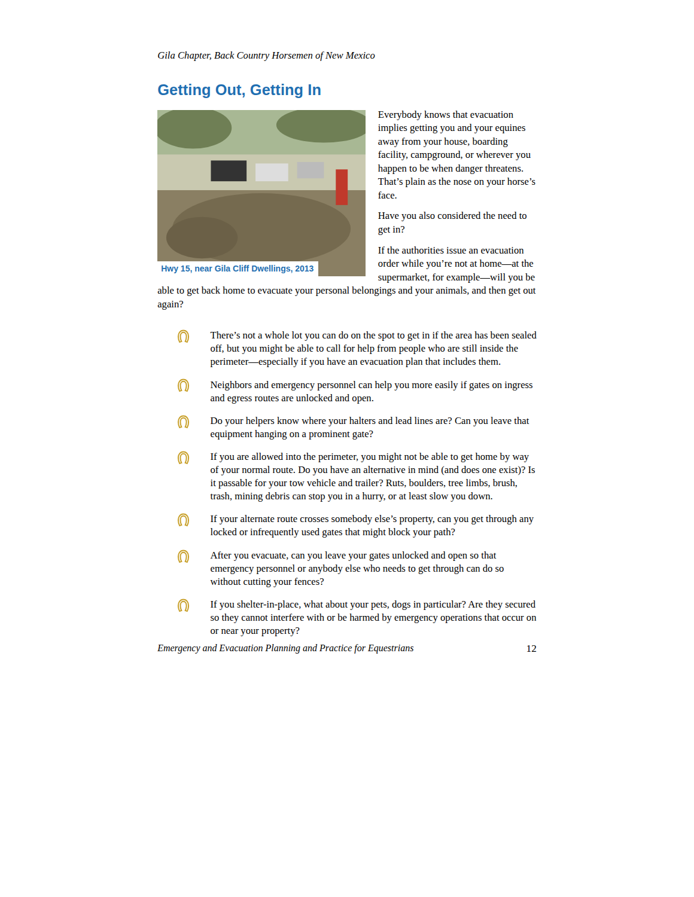Gila Chapter, Back Country Horsemen of New Mexico
Getting Out, Getting In
Hwy 15, near Gila Cliff Dwellings, 2013
Everybody knows that evacuation implies getting you and your equines away from your house, boarding facility, campground, or wherever you happen to be when danger threatens. That’s plain as the nose on your horse’s face.
Have you also considered the need to get in?
If the authorities issue an evacuation order while you’re not at home—at the supermarket, for example—will you be able to get back home to evacuate your personal belongings and your animals, and then get out again?
There’s not a whole lot you can do on the spot to get in if the area has been sealed off, but you might be able to call for help from people who are still inside the perimeter—especially if you have an evacuation plan that includes them.
Neighbors and emergency personnel can help you more easily if gates on ingress and egress routes are unlocked and open.
Do your helpers know where your halters and lead lines are? Can you leave that equipment hanging on a prominent gate?
If you are allowed into the perimeter, you might not be able to get home by way of your normal route. Do you have an alternative in mind (and does one exist)? Is it passable for your tow vehicle and trailer? Ruts, boulders, tree limbs, brush, trash, mining debris can stop you in a hurry, or at least slow you down.
If your alternate route crosses somebody else’s property, can you get through any locked or infrequently used gates that might block your path?
After you evacuate, can you leave your gates unlocked and open so that emergency personnel or anybody else who needs to get through can do so without cutting your fences?
If you shelter-in-place, what about your pets, dogs in particular? Are they secured so they cannot interfere with or be harmed by emergency operations that occur on or near your property?
12 Emergency and Evacuation Planning and Practice for Equestrians